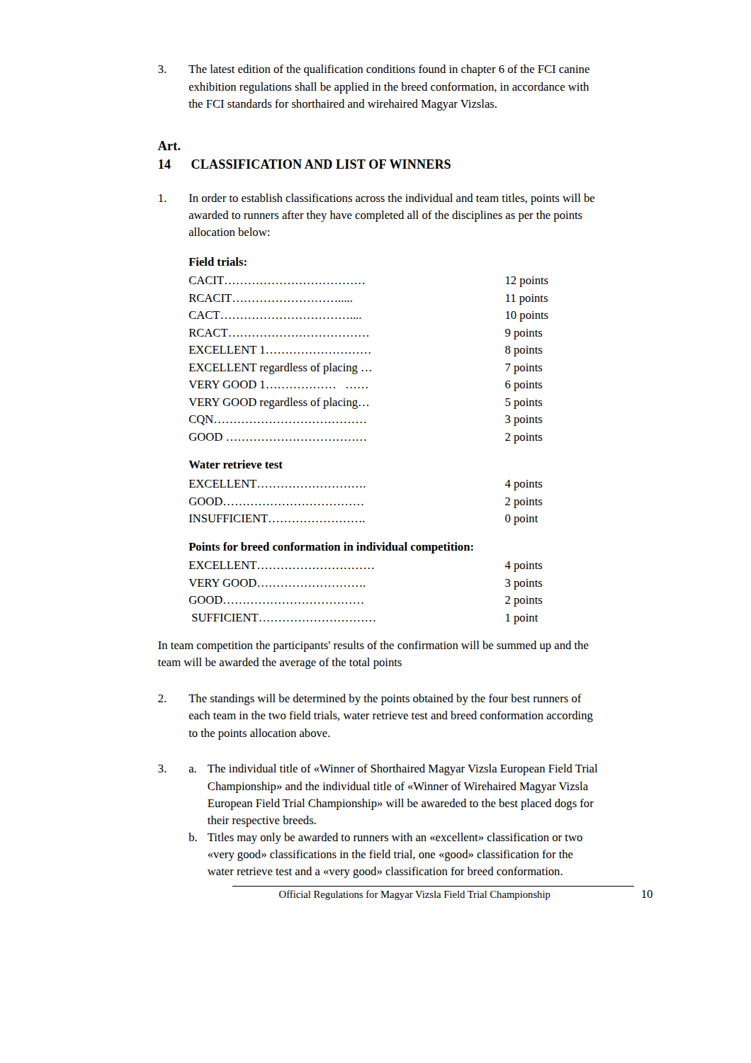3.
The latest edition of the qualification conditions found in chapter 6 of the FCI canine exhibition regulations shall be applied in the breed conformation, in accordance with the FCI standards for shorthaired and wirehaired Magyar Vizslas.
Art. 14 CLASSIFICATION AND LIST OF WINNERS
1.
In order to establish classifications across the individual and team titles, points will be awarded to runners after they have completed all of the disciplines as per the points allocation below:
Field trials:
| CACIT……………………………… | 12 points |
| RCACIT………………………..... | 11 points |
| CACT…………………………….... | 10 points |
| RCACT……………………………… | 9 points |
| EXCELLENT 1……………………… | 8 points |
| EXCELLENT regardless of placing … | 7 points |
| VERY GOOD 1……………… …… | 6 points |
| VERY GOOD regardless of placing… | 5 points |
| CQN………………………………… | 3 points |
| GOOD ……………………………… | 2 points |
Water retrieve test
| EXCELLENT………………………. | 4 points |
| GOOD……………………………… | 2 points |
| INSUFFICIENT……………………. | 0 point |
Points for breed conformation in individual competition:
| EXCELLENT………………………… | 4 points |
| VERY GOOD………………………. | 3 points |
| GOOD……………………………… | 2 points |
| SUFFICIENT………………………… | 1 point |
In team competition the participants' results of the confirmation will be summed up and the team will be awarded the average of the total points
2.
The standings will be determined by the points obtained by the four best runners of each team in the two field trials, water retrieve test and breed conformation according to the points allocation above.
3.
a.
The individual title of «Winner of Shorthaired Magyar Vizsla European Field Trial Championship» and the individual title of «Winner of Wirehaired Magyar Vizsla European Field Trial Championship» will be awareded to the best placed dogs for their respective breeds.
b.
Titles may only be awarded to runners with an «excellent» classification or two «very good» classifications in the field trial, one «good» classification for the water retrieve test and a «very good» classification for breed conformation.
Official Regulations for Magyar Vizsla Field Trial Championship
10